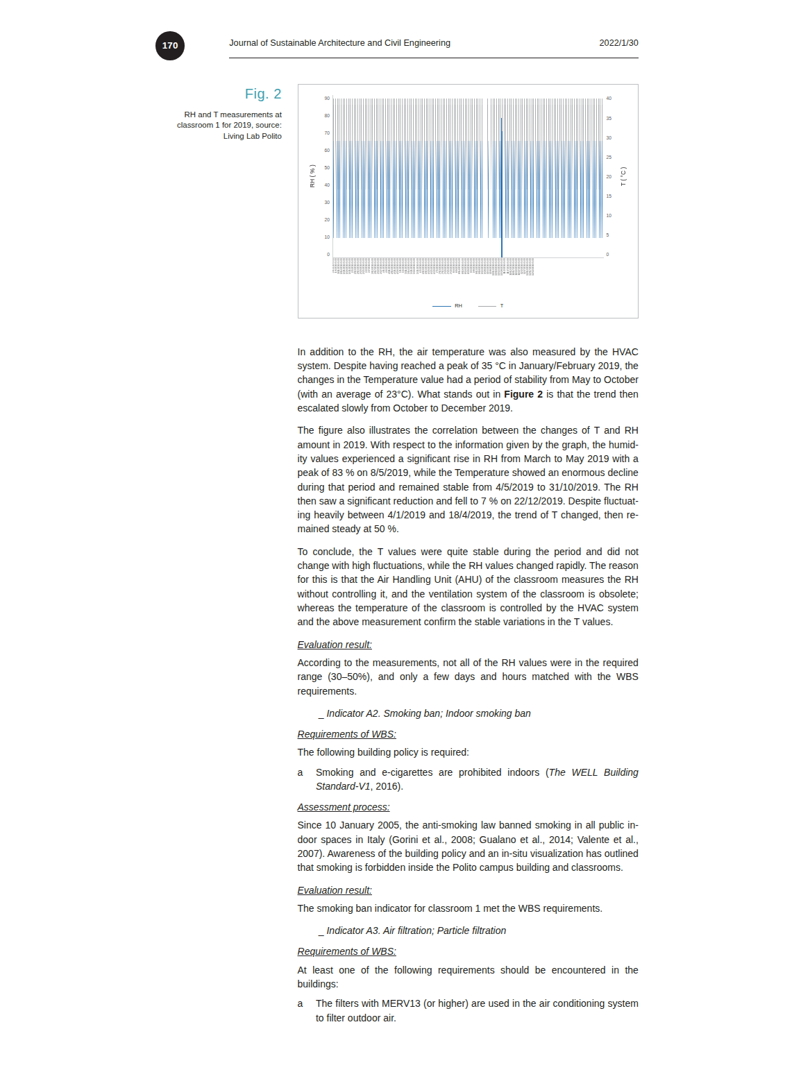170
Journal of Sustainable Architecture and Civil Engineering
2022/1/30
Fig. 2
RH and T measurements at classroom 1 for 2019, source: Living Lab Polito
RH ( % )
9080706050403020100
4035302520151050
T ( °C )
4/1/2019 0:001/6/2019 0:001/11/2019 0:001/16/2019 0:001/21/2019 0:001/26/2019 0:001/31/2019 0:002/5/2019 0:002/10/2019 0:002/15/2019 0:002/20/2019 0:002/25/2019 0:003/2/2019 0:003/7/2019 0:003/12/2019 0:003/17/2019 0:003/22/2019 0:003/27/2019 0:004/1/2019 0:004/6/2019 0:004/11/2019 0:004/16/2019 0:004/21/2019 0:004/26/2019 0:005/1/2019 0:005/6/2019 0:005/11/2019 0:005/16/2019 0:005/21/2019 0:005/26/2019 0:005/31/2019 0:006/5/2019 0:006/10/2019 0:006/15/2019 0:006/20/2019 0:006/25/2019 0:006/30/2019 0:007/5/2019 0:007/10/2019 0:007/15/2019 0:007/20/2019 0:007/25/2019 0:007/30/2019 0:008/4/2019 0:008/9/2019 0:008/14/2019 0:008/19/2019 0:008/24/2019 0:008/29/2019 0:009/3/2019 0:009/8/2019 0:009/13/2019 0:009/18/2019 0:009/23/2019 0:009/28/2019 0:0010/3/2019 0:0010/8/2019 0:0010/13/2019 0:0010/18/2019 0:0010/23/2019 0:0010/28/2019 0:0011/2/2019 0:0011/7/2019 0:0011/12/2019 0:0011/17/2019 0:0011/22/2019 0:0011/27/2019 0:0012/2/2019 0:0012/7/2019 0:0012/12/2019 0:0012/17/2019 0:0012/22/2019 0:00
RH
T
In addition to the RH, the air temperature was also measured by the HVAC system. Despite having reached a peak of 35 °C in January/February 2019, the changes in the Temperature value had a period of stability from May to October (with an average of 23°C). What stands out in Figure 2 is that the trend then escalated slowly from October to December 2019.
The figure also illustrates the correlation between the changes of T and RH amount in 2019. With respect to the information given by the graph, the humidity values experienced a significant rise in RH from March to May 2019 with a peak of 83 % on 8/5/2019, while the Temperature showed an enormous decline during that period and remained stable from 4/5/2019 to 31/10/2019. The RH then saw a significant reduction and fell to 7 % on 22/12/2019. Despite fluctuating heavily between 4/1/2019 and 18/4/2019, the trend of T changed, then remained steady at 50 %.
To conclude, the T values were quite stable during the period and did not change with high fluctuations, while the RH values changed rapidly. The reason for this is that the Air Handling Unit (AHU) of the classroom measures the RH without controlling it, and the ventilation system of the classroom is obsolete; whereas the temperature of the classroom is controlled by the HVAC system and the above measurement confirm the stable variations in the T values.
Evaluation result:
According to the measurements, not all of the RH values were in the required range (30–50%), and only a few days and hours matched with the WBS requirements.
_ Indicator A2. Smoking ban; Indoor smoking ban
Requirements of WBS:
The following building policy is required:
a
Smoking and e-cigarettes are prohibited indoors (The WELL Building Standard-V1, 2016).
Assessment process:
Since 10 January 2005, the anti-smoking law banned smoking in all public indoor spaces in Italy (Gorini et al., 2008; Gualano et al., 2014; Valente et al., 2007). Awareness of the building policy and an in-situ visualization has outlined that smoking is forbidden inside the Polito campus building and classrooms.
Evaluation result:
The smoking ban indicator for classroom 1 met the WBS requirements.
_ Indicator A3. Air filtration; Particle filtration
Requirements of WBS:
At least one of the following requirements should be encountered in the buildings:
a
The filters with MERV13 (or higher) are used in the air conditioning system to filter outdoor air.